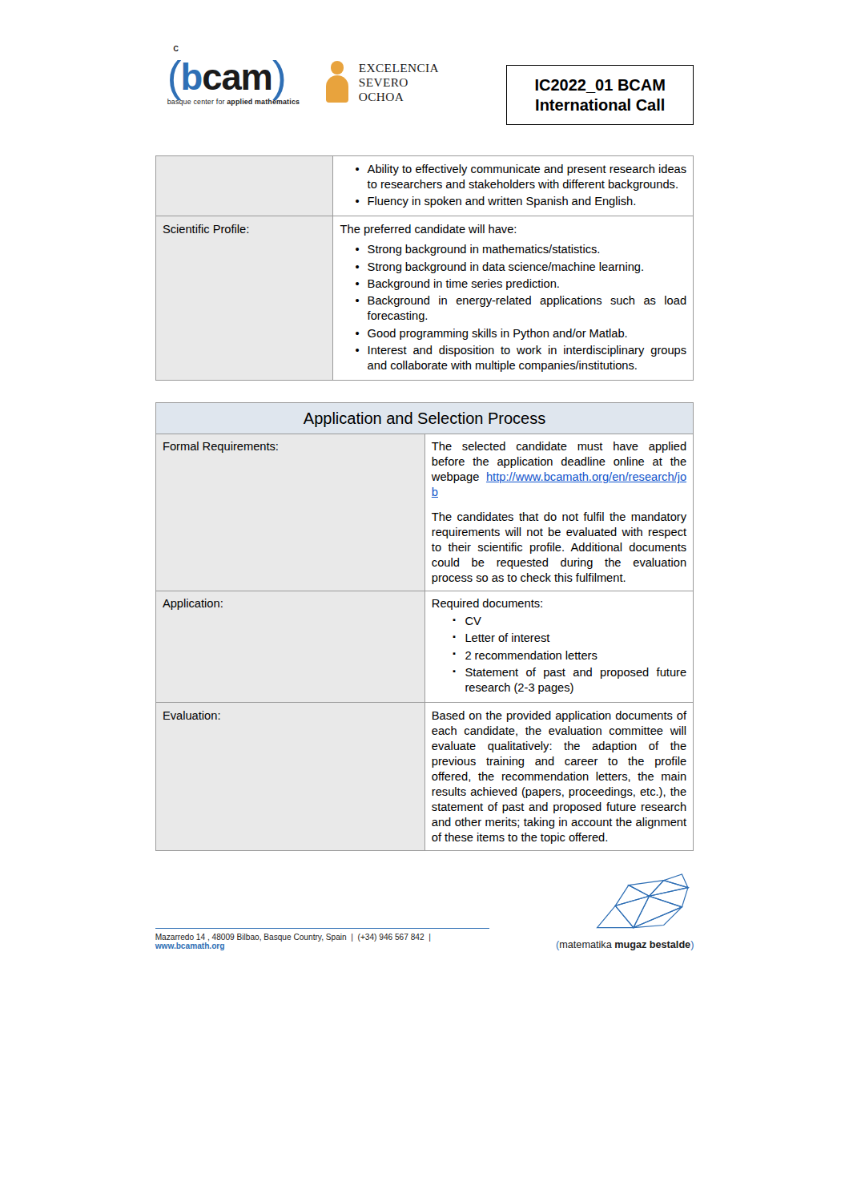c
(bcam)
basque center for applied mathematics
EXCELENCIA
SEVERO
OCHOA
IC2022_01 BCAM
International Call
| | Ability to effectively communicate and present research ideas to researchers and stakeholders with different backgrounds. Fluency in spoken and written Spanish and English. |
| Scientific Profile: | The preferred candidate will have: Strong background in mathematics/statistics. Strong background in data science/machine learning. Background in time series prediction. Background in energy-related applications such as load forecasting. Good programming skills in Python and/or Matlab. Interest and disposition to work in interdisciplinary groups and collaborate with multiple companies/institutions. |
| Application and Selection Process |
| Formal Requirements: | The selected candidate must have applied before the application deadline online at the webpage http://www.bcamath.org/en/research/job The candidates that do not fulfil the mandatory requirements will not be evaluated with respect to their scientific profile. Additional documents could be requested during the evaluation process so as to check this fulfilment. |
| Application: | Required documents: CV Letter of interest 2 recommendation letters Statement of past and proposed future research (2-3 pages) |
| Evaluation: | Based on the provided application documents of each candidate, the evaluation committee will evaluate qualitatively: the adaption of the previous training and career to the profile offered, the recommendation letters, the main results achieved (papers, proceedings, etc.), the statement of past and proposed future research and other merits; taking in account the alignment of these items to the topic offered. |
Mazarredo 14 , 48009 Bilbao, Basque Country, Spain | (+34) 946 567 842 | www.bcamath.org
(matematika mugaz bestalde)